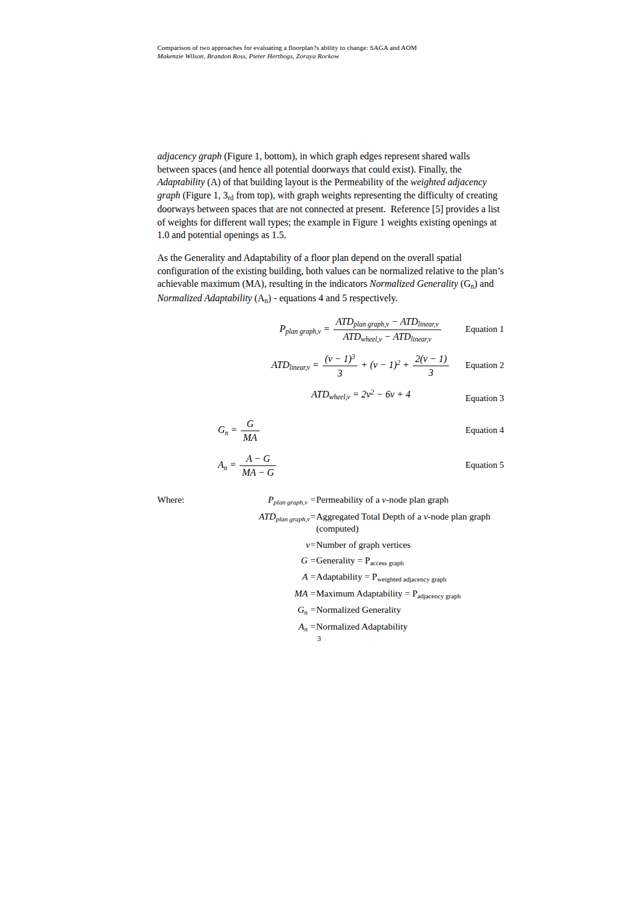Comparison of two approaches for evaluating a floorplan?s ability to change: SAGA and AOM
Makenzie Wilson, Brandon Ross, Pieter Herthogs, Zoraya Rockow
adjacency graph (Figure 1, bottom), in which graph edges represent shared walls between spaces (and hence all potential doorways that could exist). Finally, the Adaptability (A) of that building layout is the Permeability of the weighted adjacency graph (Figure 1, 3rd from top), with graph weights representing the difficulty of creating doorways between spaces that are not connected at present. Reference [5] provides a list of weights for different wall types; the example in Figure 1 weights existing openings at 1.0 and potential openings as 1.5.
As the Generality and Adaptability of a floor plan depend on the overall spatial configuration of the existing building, both values can be normalized relative to the plan’s achievable maximum (MA), resulting in the indicators Normalized Generality (Gn) and Normalized Adaptability (An) - equations 4 and 5 respectively.
Pplan graph,v = ATDplan graph,v − ATDlinear,v ATDwheel,v − ATDlinear,v
Equation 1
ATDlinear,v = (v − 1)3 3 + (v − 1)2 + 2(v − 1) 3
Equation 2
ATDwheel,v = 2v2 − 6v + 4
Equation 3
Gn = G MA
Equation 4
An = A − G MA − G
Equation 5
| Where: | P plan graph,v = | Permeability of a v -node plan graph |
| | ATD plan graph,v = | Aggregated Total Depth of a v -node plan graph (computed) |
| | v= | Number of graph vertices |
| | G = | Generality = P access graph |
| | A = | Adaptability = P weighted adjacency graph |
| | MA = | Maximum Adaptability = P adjacency graph |
| | G n = | Normalized Generality |
| | A n = | Normalized Adaptability |
3